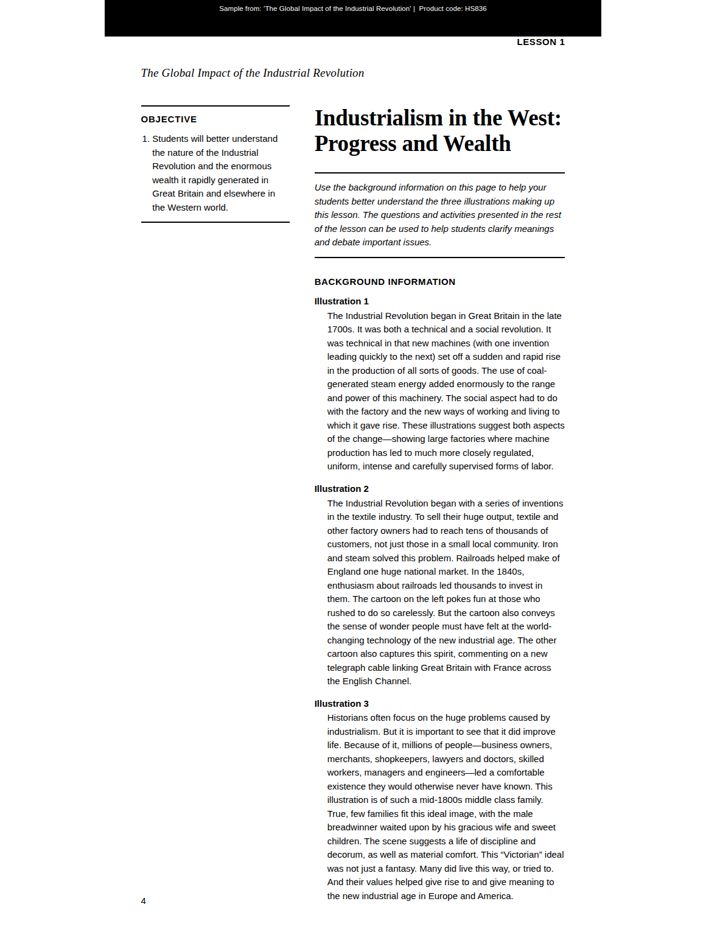Sample from: 'The Global Impact of the Industrial Revolution' | Product code: HS836
LESSON 1
The Global Impact of the Industrial Revolution
OBJECTIVE
Students will better understand the nature of the Industrial Revolution and the enormous wealth it rapidly generated in Great Britain and elsewhere in the Western world.
Industrialism in the West: Progress and Wealth
Use the background information on this page to help your students better understand the three illustrations making up this lesson. The questions and activities presented in the rest of the lesson can be used to help students clarify meanings and debate important issues.
BACKGROUND INFORMATION
Illustration 1
The Industrial Revolution began in Great Britain in the late 1700s. It was both a technical and a social revolution. It was technical in that new machines (with one invention leading quickly to the next) set off a sudden and rapid rise in the production of all sorts of goods. The use of coal-generated steam energy added enormously to the range and power of this machinery. The social aspect had to do with the factory and the new ways of working and living to which it gave rise. These illustrations suggest both aspects of the change—showing large factories where machine production has led to much more closely regulated, uniform, intense and carefully supervised forms of labor.
Illustration 2
The Industrial Revolution began with a series of inventions in the textile industry. To sell their huge output, textile and other factory owners had to reach tens of thousands of customers, not just those in a small local community. Iron and steam solved this problem. Railroads helped make of England one huge national market. In the 1840s, enthusiasm about railroads led thousands to invest in them. The cartoon on the left pokes fun at those who rushed to do so carelessly. But the cartoon also conveys the sense of wonder people must have felt at the world-changing technology of the new industrial age. The other cartoon also captures this spirit, commenting on a new telegraph cable linking Great Britain with France across the English Channel.
Illustration 3
Historians often focus on the huge problems caused by industrialism. But it is important to see that it did improve life. Because of it, millions of people—business owners, merchants, shopkeepers, lawyers and doctors, skilled workers, managers and engineers—led a comfortable existence they would otherwise never have known. This illustration is of such a mid-1800s middle class family. True, few families fit this ideal image, with the male breadwinner waited upon by his gracious wife and sweet children. The scene suggests a life of discipline and decorum, as well as material comfort. This “Victorian” ideal was not just a fantasy. Many did live this way, or tried to. And their values helped give rise to and give meaning to the new industrial age in Europe and America.
4